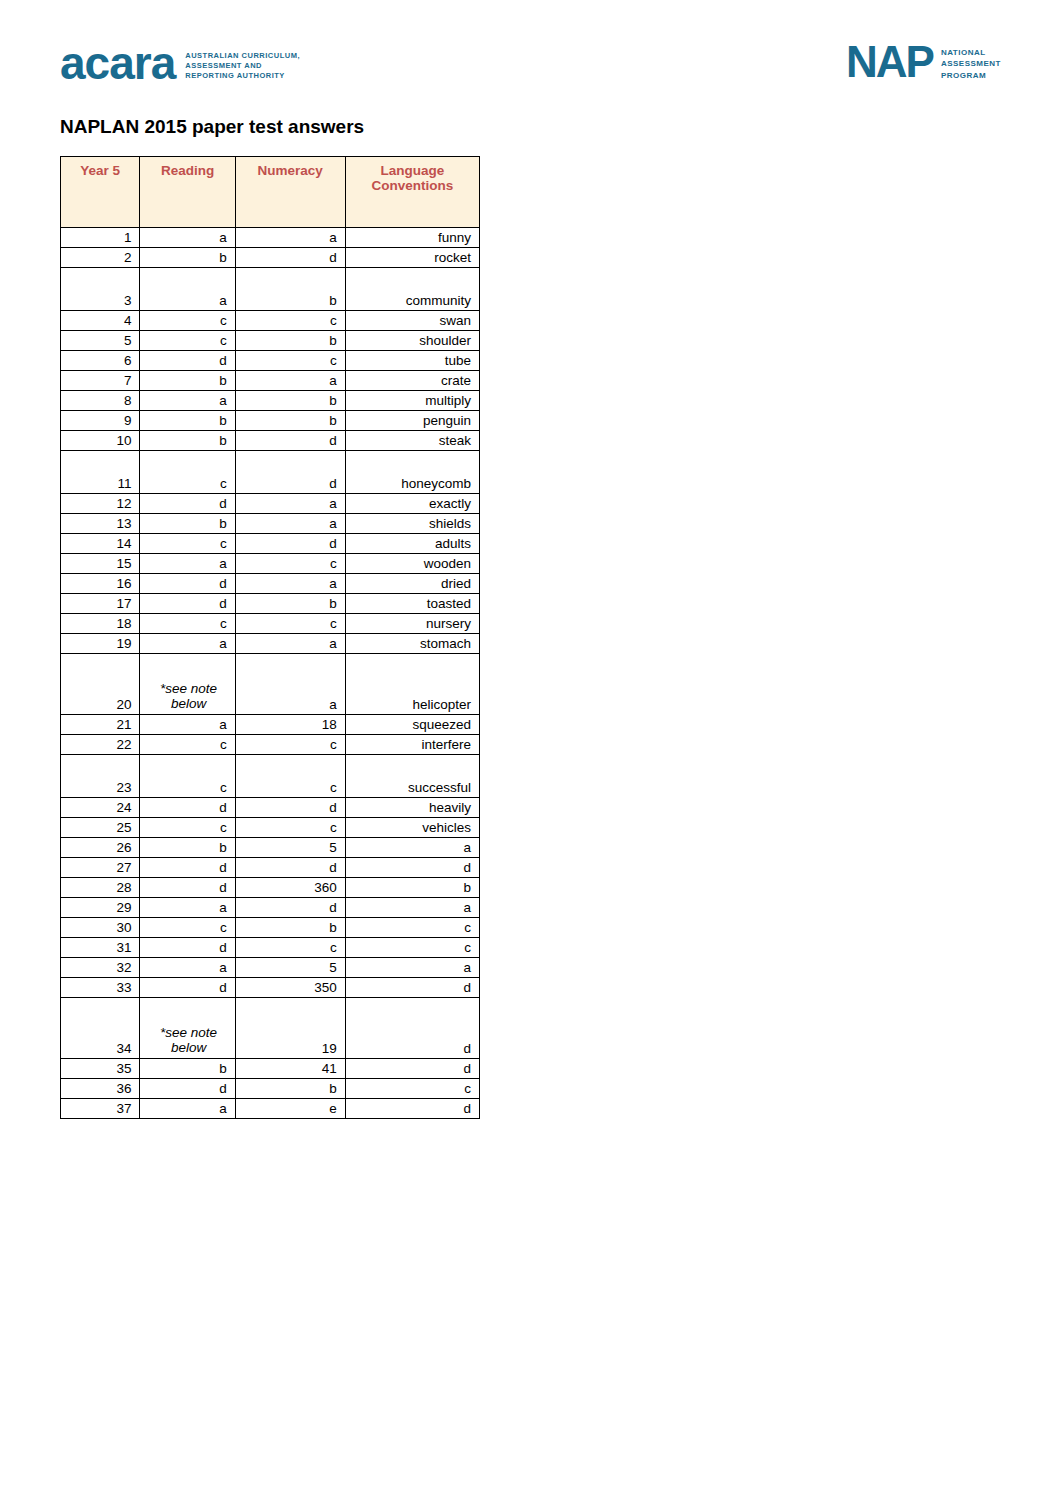acara
Australian Curriculum,
Assessment and
Reporting Authority
NAP
National
Assessment
Program
NAPLAN 2015 paper test answers
| Year 5 | Reading | Numeracy | Language Conventions |
| --- | --- | --- | --- |
| 1 | a | a | funny |
| 2 | b | d | rocket |
| 3 | a | b | community |
| 4 | c | c | swan |
| 5 | c | b | shoulder |
| 6 | d | c | tube |
| 7 | b | a | crate |
| 8 | a | b | multiply |
| 9 | b | b | penguin |
| 10 | b | d | steak |
| 11 | c | d | honeycomb |
| 12 | d | a | exactly |
| 13 | b | a | shields |
| 14 | c | d | adults |
| 15 | a | c | wooden |
| 16 | d | a | dried |
| 17 | d | b | toasted |
| 18 | c | c | nursery |
| 19 | a | a | stomach |
| 20 | *see note below | a | helicopter |
| 21 | a | 18 | squeezed |
| 22 | c | c | interfere |
| 23 | c | c | successful |
| 24 | d | d | heavily |
| 25 | c | c | vehicles |
| 26 | b | 5 | a |
| 27 | d | d | d |
| 28 | d | 360 | b |
| 29 | a | d | a |
| 30 | c | b | c |
| 31 | d | c | c |
| 32 | a | 5 | a |
| 33 | d | 350 | d |
| 34 | *see note below | 19 | d |
| 35 | b | 41 | d |
| 36 | d | b | c |
| 37 | a | e | d |